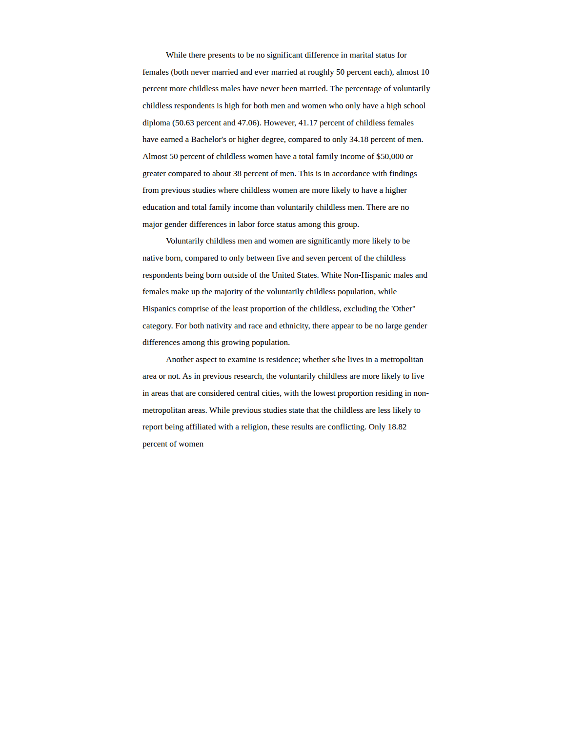While there presents to be no significant difference in marital status for females (both never married and ever married at roughly 50 percent each), almost 10 percent more childless males have never been married. The percentage of voluntarily childless respondents is high for both men and women who only have a high school diploma (50.63 percent and 47.06). However, 41.17 percent of childless females have earned a Bachelor's or higher degree, compared to only 34.18 percent of men. Almost 50 percent of childless women have a total family income of $50,000 or greater compared to about 38 percent of men. This is in accordance with findings from previous studies where childless women are more likely to have a higher education and total family income than voluntarily childless men. There are no major gender differences in labor force status among this group.
Voluntarily childless men and women are significantly more likely to be native born, compared to only between five and seven percent of the childless respondents being born outside of the United States. White Non-Hispanic males and females make up the majority of the voluntarily childless population, while Hispanics comprise of the least proportion of the childless, excluding the 'Other" category. For both nativity and race and ethnicity, there appear to be no large gender differences among this growing population.
Another aspect to examine is residence; whether s/he lives in a metropolitan area or not. As in previous research, the voluntarily childless are more likely to live in areas that are considered central cities, with the lowest proportion residing in non-metropolitan areas. While previous studies state that the childless are less likely to report being affiliated with a religion, these results are conflicting. Only 18.82 percent of women